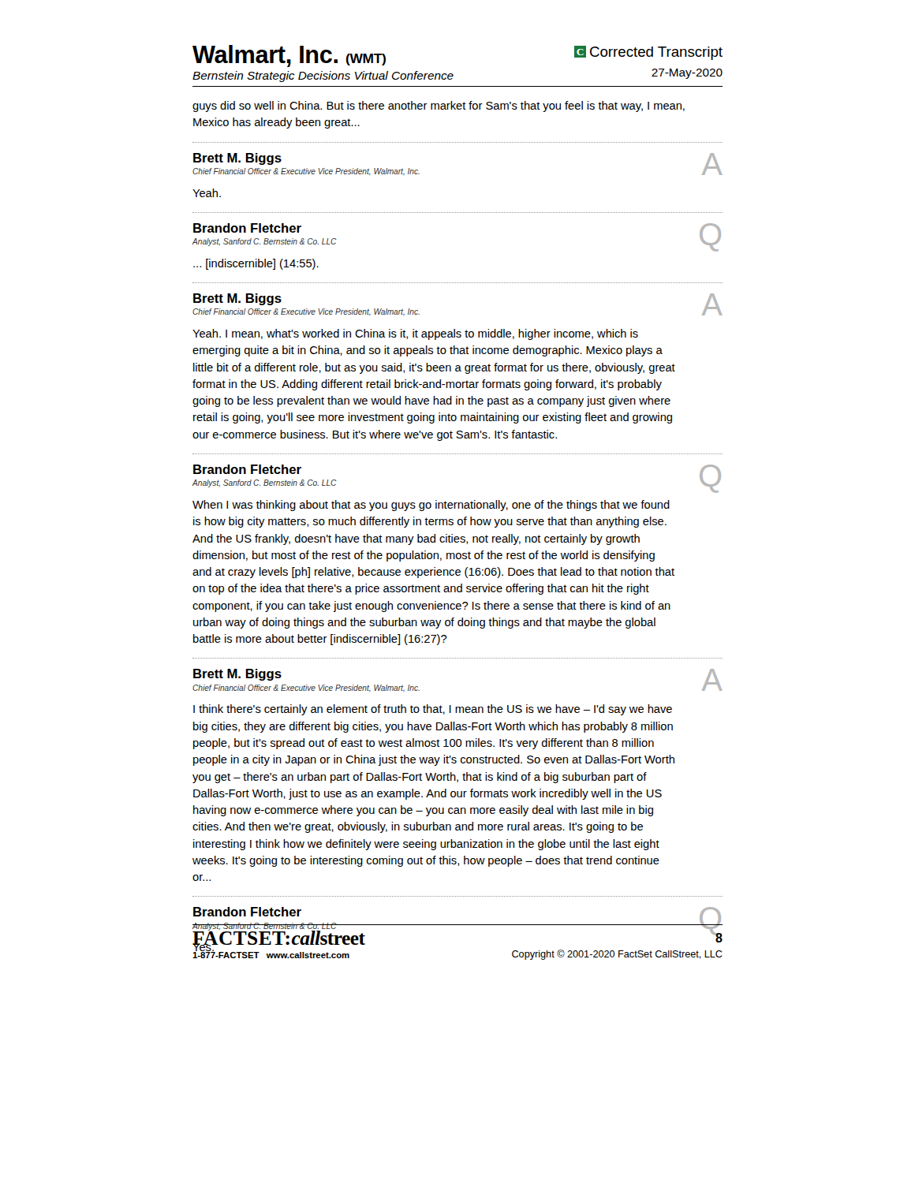Walmart, Inc. (WMT)
Bernstein Strategic Decisions Virtual Conference
CCorrected Transcript
27-May-2020
guys did so well in China. But is there another market for Sam's that you feel is that way, I mean, Mexico has already been great...
A
Brett M. Biggs
Chief Financial Officer & Executive Vice President, Walmart, Inc.
Yeah.
Q
Brandon Fletcher
Analyst, Sanford C. Bernstein & Co. LLC
... [indiscernible] (14:55).
A
Brett M. Biggs
Chief Financial Officer & Executive Vice President, Walmart, Inc.
Yeah. I mean, what's worked in China is it, it appeals to middle, higher income, which is emerging quite a bit in China, and so it appeals to that income demographic. Mexico plays a little bit of a different role, but as you said, it's been a great format for us there, obviously, great format in the US. Adding different retail brick-and-mortar formats going forward, it's probably going to be less prevalent than we would have had in the past as a company just given where retail is going, you'll see more investment going into maintaining our existing fleet and growing our e-commerce business. But it's where we've got Sam's. It's fantastic.
Q
Brandon Fletcher
Analyst, Sanford C. Bernstein & Co. LLC
When I was thinking about that as you guys go internationally, one of the things that we found is how big city matters, so much differently in terms of how you serve that than anything else. And the US frankly, doesn't have that many bad cities, not really, not certainly by growth dimension, but most of the rest of the population, most of the rest of the world is densifying and at crazy levels [ph] relative, because experience (16:06). Does that lead to that notion that on top of the idea that there's a price assortment and service offering that can hit the right component, if you can take just enough convenience? Is there a sense that there is kind of an urban way of doing things and the suburban way of doing things and that maybe the global battle is more about better [indiscernible] (16:27)?
A
Brett M. Biggs
Chief Financial Officer & Executive Vice President, Walmart, Inc.
I think there's certainly an element of truth to that, I mean the US is we have – I'd say we have big cities, they are different big cities, you have Dallas-Fort Worth which has probably 8 million people, but it's spread out of east to west almost 100 miles. It's very different than 8 million people in a city in Japan or in China just the way it's constructed. So even at Dallas-Fort Worth you get – there's an urban part of Dallas-Fort Worth, that is kind of a big suburban part of Dallas-Fort Worth, just to use as an example. And our formats work incredibly well in the US having now e-commerce where you can be – you can more easily deal with last mile in big cities. And then we're great, obviously, in suburban and more rural areas. It's going to be interesting I think how we definitely were seeing urbanization in the globe until the last eight weeks. It's going to be interesting coming out of this, how people – does that trend continue or...
Q
Brandon Fletcher
Analyst, Sanford C. Bernstein & Co. LLC
Yes.
FACTSET: callstreet
1-877-FACTSET www.callstreet.com
8
Copyright © 2001-2020 FactSet CallStreet, LLC